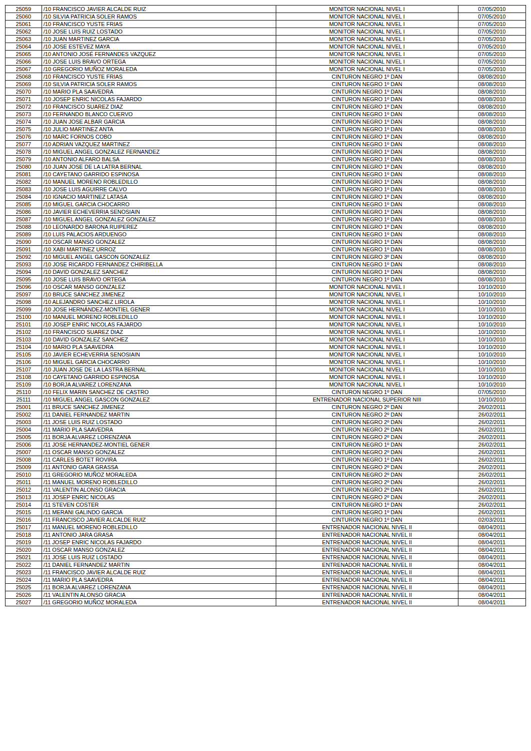| 25059 | /10 FRANCISCO JAVIER ALCALDE RUIZ | MONITOR NACIONAL NIVEL I | 07/05/2010 |
| 25060 | /10 SILVIA PATRICIA SOLER RAMOS | MONITOR NACIONAL NIVEL I | 07/05/2010 |
| 25061 | /10 FRANCISCO YUSTE FRIAS | MONITOR NACIONAL NIVEL I | 07/05/2010 |
| 25062 | /10 JOSE LUIS RUIZ LOSTADO | MONITOR NACIONAL NIVEL I | 07/05/2010 |
| 25063 | /10 JUAN MARTINEZ GARCIA | MONITOR NACIONAL NIVEL I | 07/05/2010 |
| 25064 | /10 JOSE ESTEVEZ MAYA | MONITOR NACIONAL NIVEL I | 07/05/2010 |
| 25065 | /10 ANTONIO JOSÉ FERNANDES VAZQUEZ | MONITOR NACIONAL NIVEL I | 07/05/2010 |
| 25066 | /10 JOSE LUIS BRAVO ORTEGA | MONITOR NACIONAL NIVEL I | 07/05/2010 |
| 25067 | /10 GREGORIO MUÑOZ MORALEDA | MONITOR NACIONAL NIVEL I | 07/05/2010 |
| 25068 | /10 FRANCISCO YUSTE FRIAS | CINTURON NEGRO 1º DAN | 08/08/2010 |
| 25069 | /10 SILVIA PATRICIA SOLER RAMOS | CINTURON NEGRO 1º DAN | 08/08/2010 |
| 25070 | /10 MARIO PLA SAAVEDRA | CINTURON NEGRO 1º DAN | 08/08/2010 |
| 25071 | /10 JOSEP ENRIC NICOLAS FAJARDO | CINTURON NEGRO 1º DAN | 08/08/2010 |
| 25072 | /10 FRANCISCO SUAREZ DIAZ | CINTURON NEGRO 1º DAN | 08/08/2010 |
| 25073 | /10 FERNANDO BLANCO CUERVO | CINTURON NEGRO 1º DAN | 08/08/2010 |
| 25074 | /10 JUAN JOSE ALBAR GARCIA | CINTURON NEGRO 1º DAN | 08/08/2010 |
| 25075 | /10 JULIO MARTINEZ ANTA | CINTURON NEGRO 1º DAN | 08/08/2010 |
| 25076 | /10 MARC FORNOS COBO | CINTURON NEGRO 1º DAN | 08/08/2010 |
| 25077 | /10 ADRIAN VAZQUEZ MARTINEZ | CINTURON NEGRO 1º DAN | 08/08/2010 |
| 25078 | /10 MIGUEL ANGEL GONZALEZ FERNANDEZ | CINTURON NEGRO 1º DAN | 08/08/2010 |
| 25079 | /10 ANTONIO ALFARO BALSA | CINTURON NEGRO 1º DAN | 08/08/2010 |
| 25080 | /10 JUAN JOSE DE LA LATRA BERNAL | CINTURON NEGRO 1º DAN | 08/08/2010 |
| 25081 | /10 CAYETANO GARRIDO ESPINOSA | CINTURON NEGRO 1º DAN | 08/08/2010 |
| 25082 | /10 MANUEL MORENO ROBLEDILLO | CINTURON NEGRO 1º DAN | 08/08/2010 |
| 25083 | /10 JOSE LUIS AGUIRRE CALVO | CINTURON NEGRO 1º DAN | 08/08/2010 |
| 25084 | /10 IGNACIO MARTINEZ LATASA | CINTURON NEGRO 1º DAN | 08/08/2010 |
| 25085 | /10 MIGUEL GARCIA CHOCARRO | CINTURON NEGRO 1º DAN | 08/08/2010 |
| 25086 | /10 JAVIER ECHEVERRIA SENOSIAIN | CINTURON NEGRO 1º DAN | 08/08/2010 |
| 25087 | /10 MIGUEL ANGEL GONZALEZ GONZALEZ | CINTURON NEGRO 1º DAN | 08/08/2010 |
| 25088 | /10 LEONARDO BARONA RUIPEREZ | CINTURON NEGRO 1º DAN | 08/08/2010 |
| 25089 | /10 LUIS PALACIOS ARDUENGO | CINTURON NEGRO 1º DAN | 08/08/2010 |
| 25090 | /10 OSCAR MANSO GONZALEZ | CINTURON NEGRO 1º DAN | 08/08/2010 |
| 25091 | /10 XABI MARTINEZ URROZ | CINTURON NEGRO 1º DAN | 08/08/2010 |
| 25092 | /10 MIGUEL ANGEL GASCON GONZALEZ | CINTURON NEGRO 3º DAN | 08/08/2010 |
| 25093 | /10 JOSE RICARDO FERNANDEZ CHIRIBELLA | CINTURON NEGRO 1º DAN | 08/08/2010 |
| 25094 | /10 DAVID GONZALEZ SANCHEZ | CINTURON NEGRO 1º DAN | 08/08/2010 |
| 25095 | /10 JOSE LUIS BRAVO ORTEGA | CINTURON NEGRO 1º DAN | 08/08/2010 |
| 25096 | /10 OSCAR MANSO GONZALEZ | MONITOR NACIONAL NIVEL I | 10/10/2010 |
| 25097 | /10 BRUCE SÁNCHEZ JIMENEZ | MONITOR NACIONAL NIVEL I | 10/10/2010 |
| 25098 | /10 ALEJANDRO SANCHEZ LIROLA | MONITOR NACIONAL NIVEL I | 10/10/2010 |
| 25099 | /10 JOSE HERNÁNDEZ-MONTIEL GENER | MONITOR NACIONAL NIVEL I | 10/10/2010 |
| 25100 | /10 MANUEL MORENO ROBLEDILLO | MONITOR NACIONAL NIVEL I | 10/10/2010 |
| 25101 | /10 JOSEP ENRIC NICOLAS FAJARDO | MONITOR NACIONAL NIVEL I | 10/10/2010 |
| 25102 | /10 FRANCISCO SUAREZ DIAZ | MONITOR NACIONAL NIVEL I | 10/10/2010 |
| 25103 | /10 DAVID GONZALEZ SANCHEZ | MONITOR NACIONAL NIVEL I | 10/10/2010 |
| 25104 | /10 MARIO PLA SAAVEDRA | MONITOR NACIONAL NIVEL I | 10/10/2010 |
| 25105 | /10 JAVIER ECHEVERRIA SENOSIAIN | MONITOR NACIONAL NIVEL I | 10/10/2010 |
| 25106 | /10 MIGUEL GARCIA CHOCARRO | MONITOR NACIONAL NIVEL I | 10/10/2010 |
| 25107 | /10 JUAN JOSE DE LA LASTRA BERNAL | MONITOR NACIONAL NIVEL I | 10/10/2010 |
| 25108 | /10 CAYETANO GARRIDO ESPINOSA | MONITOR NACIONAL NIVEL I | 10/10/2010 |
| 25109 | /10 BORJA ALVAREZ LORENZANA | MONITOR NACIONAL NIVEL I | 10/10/2010 |
| 25110 | /10 FELIX MARIN SANCHEZ DE CASTRO | CINTURON NEGRO 1º DAN | 07/05/2010 |
| 25111 | /10 MIGUEL ANGEL GASCON GONZALEZ | ENTRENADOR NACIONAL SUPERIOR NIII | 10/10/2010 |
| 25001 | /11 BRUCE SANCHEZ JIMENEZ | CINTURON NEGRO 2º DAN | 26/02/2011 |
| 25002 | /11 DANIEL FERNANDEZ MARTIN | CINTURON NEGRO 2º DAN | 26/02/2011 |
| 25003 | /11 JOSE LUIS RUIZ LOSTADO | CINTURON NEGRO 2º DAN | 26/02/2011 |
| 25004 | /11 MARIO PLA SAAVEDRA | CINTURON NEGRO 2º DAN | 26/02/2011 |
| 25005 | /11 BORJA ALVAREZ LORENZANA | CINTURON NEGRO 2º DAN | 26/02/2011 |
| 25006 | /11 JOSE HERNANDEZ-MONTIEL GENER | CINTURON NEGRO 1º DAN | 26/02/2011 |
| 25007 | /11 OSCAR MANSO GONZALEZ | CINTURON NEGRO 2º DAN | 26/02/2011 |
| 25008 | /11 CARLES BOTET ROVIRA | CINTURON NEGRO 1º DAN | 26/02/2011 |
| 25009 | /11 ANTONIO GARA GRASSA | CINTURON NEGRO 2º DAN | 26/02/2011 |
| 25010 | /11 GREGORIO MUÑOZ MORALEDA | CINTURON NEGRO 2º DAN | 26/02/2011 |
| 25011 | /11 MANUEL MORENO ROBLEDILLO | CINTURON NEGRO 2º DAN | 26/02/2011 |
| 25012 | /11 VALENTIN ALONSO GRACIA | CINTURON NEGRO 2º DAN | 26/02/2011 |
| 25013 | /11 JOSEP ENRIC NICOLAS | CINTURON NEGRO 2º DAN | 26/02/2011 |
| 25014 | /11 STEVEN COSTER | CINTURON NEGRO 1º DAN | 26/02/2011 |
| 25015 | /11 MERANI GALINDO GARCIA | CINTURON NEGRO 1º DAN | 26/02/2011 |
| 25016 | /11 FRANCISCO JAVIER ALCALDE RUIZ | CINTURON NEGRO 1º DAN | 02/03/2011 |
| 25017 | /11 MANUEL MORENO ROBLEDILLO | ENTRENADOR NACIONAL NIVEL II | 08/04/2011 |
| 25018 | /11 ANTONIO JARA GRASA | ENTRENADOR NACIONAL NIVEL II | 08/04/2011 |
| 25019 | /11 JOSEP ENRIC NICOLAS FAJARDO | ENTRENADOR NACIONAL NIVEL II | 08/04/2011 |
| 25020 | /11 OSCAR MANSO GONZALEZ | ENTRENADOR NACIONAL NIVEL II | 08/04/2011 |
| 25021 | /11 JOSE LUIS RUIZ LOSTADO | ENTRENADOR NACIONAL NIVEL II | 08/04/2011 |
| 25022 | /11 DANIEL FERNANDEZ MARTIN | ENTRENADOR NACIONAL NIVEL II | 08/04/2011 |
| 25023 | /11 FRANCISCO JAVIER ALCALDE RUIZ | ENTRENADOR NACIONAL NIVEL II | 08/04/2011 |
| 25024 | /11 MARIO PLA SAAVEDRA | ENTRENADOR NACIONAL NIVEL II | 08/04/2011 |
| 25025 | /11 BORJA ALVAREZ LORENZANA | ENTRENADOR NACIONAL NIVEL II | 08/04/2011 |
| 25026 | /11 VALENTIN ALONSO GRACIA | ENTRENADOR NACIONAL NIVEL II | 08/04/2011 |
| 25027 | /11 GREGORIO MUÑOZ MORALEDA | ENTRENADOR NACIONAL NIVEL II | 08/04/2011 |